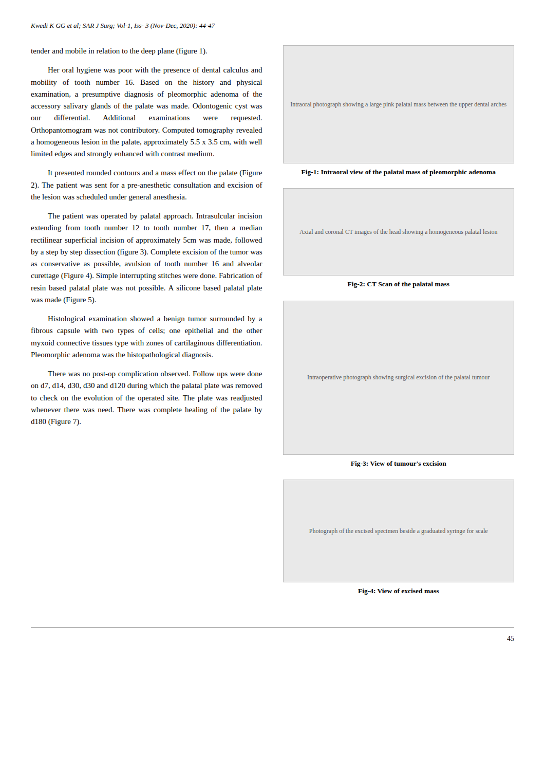Kwedi K GG et al; SAR J Surg; Vol-1, Iss- 3 (Nov-Dec, 2020): 44-47
tender and mobile in relation to the deep plane (figure 1).
Her oral hygiene was poor with the presence of dental calculus and mobility of tooth number 16. Based on the history and physical examination, a presumptive diagnosis of pleomorphic adenoma of the accessory salivary glands of the palate was made. Odontogenic cyst was our differential. Additional examinations were requested. Orthopantomogram was not contributory. Computed tomography revealed a homogeneous lesion in the palate, approximately 5.5 x 3.5 cm, with well limited edges and strongly enhanced with contrast medium.
It presented rounded contours and a mass effect on the palate (Figure 2). The patient was sent for a pre-anesthetic consultation and excision of the lesion was scheduled under general anesthesia.
The patient was operated by palatal approach. Intrasulcular incision extending from tooth number 12 to tooth number 17, then a median rectilinear superficial incision of approximately 5cm was made, followed by a step by step dissection (figure 3). Complete excision of the tumor was as conservative as possible, avulsion of tooth number 16 and alveolar curettage (Figure 4). Simple interrupting stitches were done. Fabrication of resin based palatal plate was not possible. A silicone based palatal plate was made (Figure 5).
Histological examination showed a benign tumor surrounded by a fibrous capsule with two types of cells; one epithelial and the other myxoid connective tissues type with zones of cartilaginous differentiation. Pleomorphic adenoma was the histopathological diagnosis.
There was no post-op complication observed. Follow ups were done on d7, d14, d30, d30 and d120 during which the palatal plate was removed to check on the evolution of the operated site. The plate was readjusted whenever there was need. There was complete healing of the palate by d180 (Figure 7).
Intraoral photograph showing a large pink palatal mass between the upper dental arches
Fig-1: Intraoral view of the palatal mass of pleomorphic adenoma
Axial and coronal CT images of the head showing a homogeneous palatal lesion
Fig-2: CT Scan of the palatal mass
Intraoperative photograph showing surgical excision of the palatal tumour
Fig-3: View of tumour's excision
Photograph of the excised specimen beside a graduated syringe for scale
Fig-4: View of excised mass
45